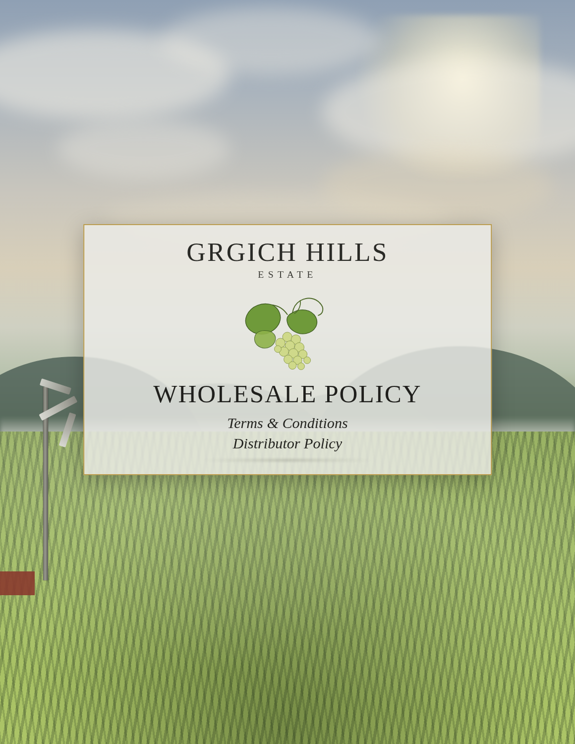GRGICH HILLS
Estate
WHOLESALE POLICY
Terms & Conditions Distributor Policy